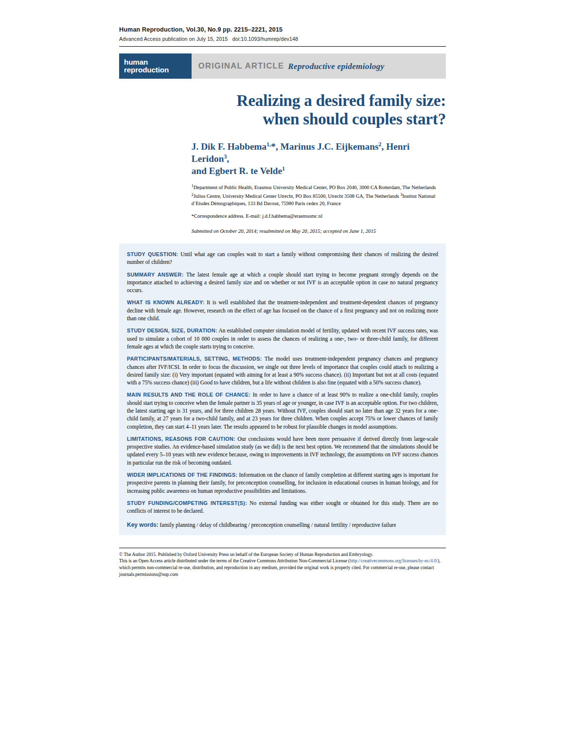Human Reproduction, Vol.30, No.9 pp. 2215–2221, 2015
Advanced Access publication on July 15, 2015 doi:10.1093/humrep/dev148
human
reproduction
ORIGINAL ARTICLE Reproductive epidemiology
Realizing a desired family size:
when should couples start?
J. Dik F. Habbema1,*, Marinus J.C. Eijkemans2, Henri Leridon3,
and Egbert R. te Velde1
1Department of Public Health, Erasmus University Medical Center, PO Box 2040, 3000 CA Rotterdam, The Netherlands 2Julius Centre, University Medical Center Utrecht, PO Box 85500, Utrecht 3508 GA, The Netherlands 3Institut National d’Etudes Démographiques, 133 Bd Davout, 75980 Paris cedex 20, France
*Correspondence address. E-mail: j.d.f.habbema@erasmusmc.nl
Submitted on October 20, 2014; resubmitted on May 20, 2015; accepted on June 1, 2015
STUDY QUESTION: Until what age can couples wait to start a family without compromising their chances of realizing the desired number of children?
SUMMARY ANSWER: The latest female age at which a couple should start trying to become pregnant strongly depends on the importance attached to achieving a desired family size and on whether or not IVF is an acceptable option in case no natural pregnancy occurs.
WHAT IS KNOWN ALREADY: It is well established that the treatment-independent and treatment-dependent chances of pregnancy decline with female age. However, research on the effect of age has focused on the chance of a first pregnancy and not on realizing more than one child.
STUDY DESIGN, SIZE, DURATION: An established computer simulation model of fertility, updated with recent IVF success rates, was used to simulate a cohort of 10 000 couples in order to assess the chances of realizing a one-, two- or three-child family, for different female ages at which the couple starts trying to conceive.
PARTICIPANTS/MATERIALS, SETTING, METHODS: The model uses treatment-independent pregnancy chances and pregnancy chances after IVF/ICSI. In order to focus the discussion, we single out three levels of importance that couples could attach to realizing a desired family size: (i) Very important (equated with aiming for at least a 90% success chance). (ii) Important but not at all costs (equated with a 75% success chance) (iii) Good to have children, but a life without children is also fine (equated with a 50% success chance).
MAIN RESULTS AND THE ROLE OF CHANCE: In order to have a chance of at least 90% to realize a one-child family, couples should start trying to conceive when the female partner is 35 years of age or younger, in case IVF is an acceptable option. For two children, the latest starting age is 31 years, and for three children 28 years. Without IVF, couples should start no later than age 32 years for a one-child family, at 27 years for a two-child family, and at 23 years for three children. When couples accept 75% or lower chances of family completion, they can start 4–11 years later. The results appeared to be robust for plausible changes in model assumptions.
LIMITATIONS, REASONS FOR CAUTION: Our conclusions would have been more persuasive if derived directly from large-scale prospective studies. An evidence-based simulation study (as we did) is the next best option. We recommend that the simulations should be updated every 5–10 years with new evidence because, owing to improvements in IVF technology, the assumptions on IVF success chances in particular run the risk of becoming outdated.
WIDER IMPLICATIONS OF THE FINDINGS: Information on the chance of family completion at different starting ages is important for prospective parents in planning their family, for preconception counselling, for inclusion in educational courses in human biology, and for increasing public awareness on human reproductive possibilities and limitations.
STUDY FUNDING/COMPETING INTEREST(S): No external funding was either sought or obtained for this study. There are no conflicts of interest to be declared.
Key words: family planning / delay of childbearing / preconception counselling / natural fertility / reproductive failure
© The Author 2015. Published by Oxford University Press on behalf of the European Society of Human Reproduction and Embryology.
This is an Open Access article distributed under the terms of the Creative Commons Attribution Non-Commercial License (http://creativecommons.org/licenses/by-nc/4.0/), which permits non-commercial re-use, distribution, and reproduction in any medium, provided the original work is properly cited. For commercial re-use, please contact journals.permissions@oup.com